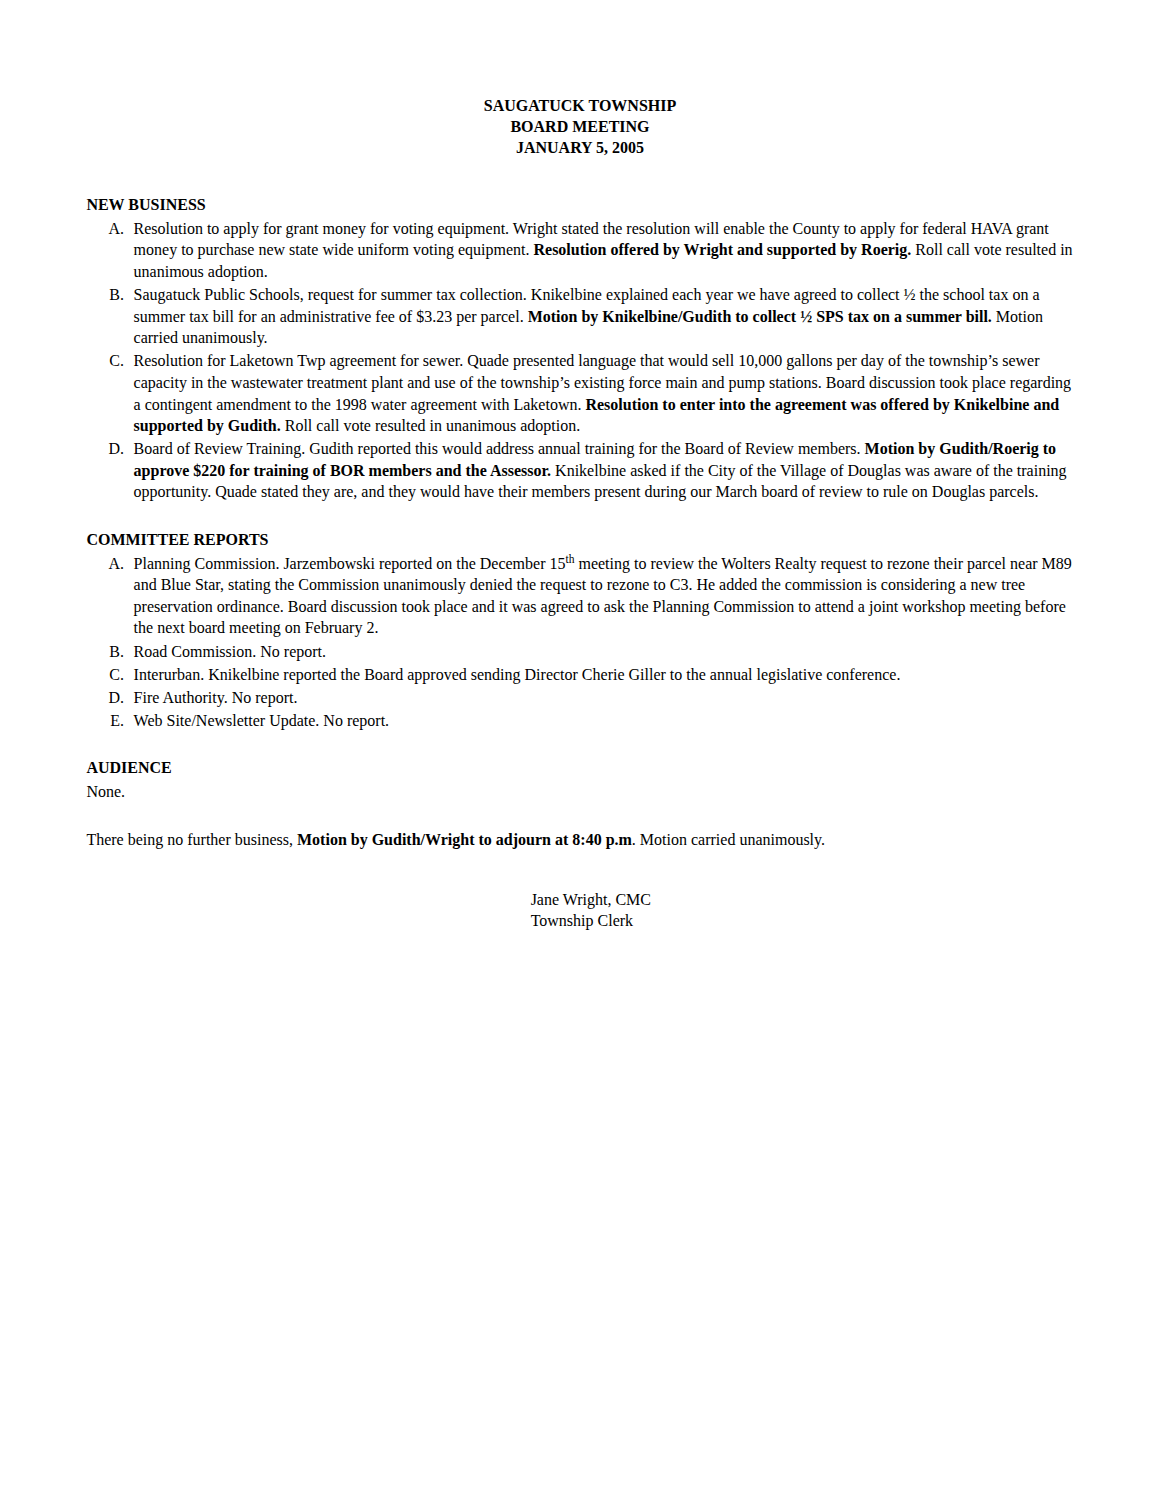SAUGATUCK TOWNSHIP
BOARD MEETING
JANUARY 5, 2005
New Business
Resolution to apply for grant money for voting equipment. Wright stated the resolution will enable the County to apply for federal HAVA grant money to purchase new state wide uniform voting equipment. Resolution offered by Wright and supported by Roerig. Roll call vote resulted in unanimous adoption.
Saugatuck Public Schools, request for summer tax collection. Knikelbine explained each year we have agreed to collect ½ the school tax on a summer tax bill for an administrative fee of $3.23 per parcel. Motion by Knikelbine/Gudith to collect ½ SPS tax on a summer bill. Motion carried unanimously.
Resolution for Laketown Twp agreement for sewer. Quade presented language that would sell 10,000 gallons per day of the township’s sewer capacity in the wastewater treatment plant and use of the township’s existing force main and pump stations. Board discussion took place regarding a contingent amendment to the 1998 water agreement with Laketown. Resolution to enter into the agreement was offered by Knikelbine and supported by Gudith. Roll call vote resulted in unanimous adoption.
Board of Review Training. Gudith reported this would address annual training for the Board of Review members. Motion by Gudith/Roerig to approve $220 for training of BOR members and the Assessor. Knikelbine asked if the City of the Village of Douglas was aware of the training opportunity. Quade stated they are, and they would have their members present during our March board of review to rule on Douglas parcels.
Committee Reports
Planning Commission. Jarzembowski reported on the December 15th meeting to review the Wolters Realty request to rezone their parcel near M89 and Blue Star, stating the Commission unanimously denied the request to rezone to C3. He added the commission is considering a new tree preservation ordinance. Board discussion took place and it was agreed to ask the Planning Commission to attend a joint workshop meeting before the next board meeting on February 2.
Road Commission. No report.
Interurban. Knikelbine reported the Board approved sending Director Cherie Giller to the annual legislative conference.
Fire Authority. No report.
Web Site/Newsletter Update. No report.
Audience
None.
There being no further business, Motion by Gudith/Wright to adjourn at 8:40 p.m. Motion carried unanimously.
Jane Wright, CMC
Township Clerk